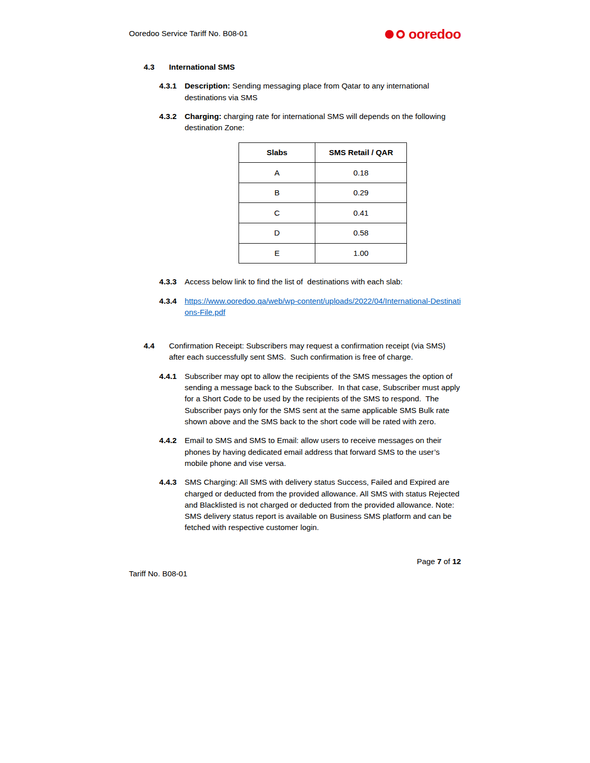Ooredoo Service Tariff No. B08-01
ooredoo
4.3
International SMS
4.3.1
Description: Sending messaging place from Qatar to any international destinations via SMS
4.3.2
Charging: charging rate for international SMS will depends on the following destination Zone:
| Slabs | SMS Retail / QAR |
| --- | --- |
| A | 0.18 |
| B | 0.29 |
| C | 0.41 |
| D | 0.58 |
| E | 1.00 |
4.3.3
Access below link to find the list of destinations with each slab:
4.3.4
https://www.ooredoo.qa/web/wp-content/uploads/2022/04/International-Destinations-File.pdf
4.4
Confirmation Receipt: Subscribers may request a confirmation receipt (via SMS) after each successfully sent SMS. Such confirmation is free of charge.
4.4.1
Subscriber may opt to allow the recipients of the SMS messages the option of sending a message back to the Subscriber. In that case, Subscriber must apply for a Short Code to be used by the recipients of the SMS to respond. The Subscriber pays only for the SMS sent at the same applicable SMS Bulk rate shown above and the SMS back to the short code will be rated with zero.
4.4.2
Email to SMS and SMS to Email: allow users to receive messages on their phones by having dedicated email address that forward SMS to the user’s mobile phone and vise versa.
4.4.3
SMS Charging: All SMS with delivery status Success, Failed and Expired are charged or deducted from the provided allowance. All SMS with status Rejected and Blacklisted is not charged or deducted from the provided allowance. Note: SMS delivery status report is available on Business SMS platform and can be fetched with respective customer login.
Page 7 of 12
Tariff No. B08-01